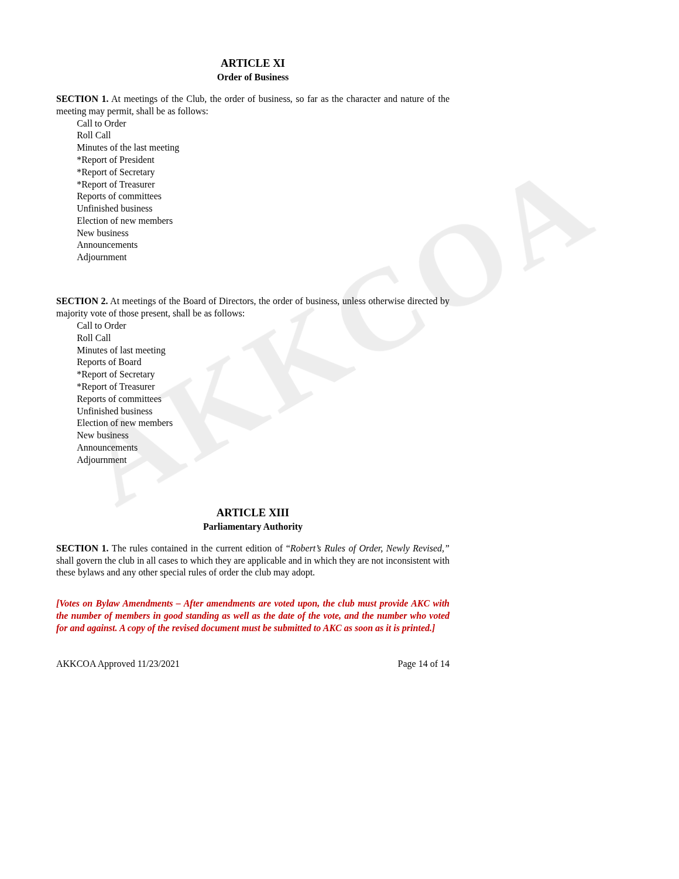AKKCOA
ARTICLE XI
Order of Business
SECTION 1. At meetings of the Club, the order of business, so far as the character and nature of the meeting may permit, shall be as follows:
Call to Order
Roll Call
Minutes of the last meeting
*Report of President
*Report of Secretary
*Report of Treasurer
Reports of committees
Unfinished business
Election of new members
New business
Announcements
Adjournment
SECTION 2. At meetings of the Board of Directors, the order of business, unless otherwise directed by majority vote of those present, shall be as follows:
Call to Order
Roll Call
Minutes of last meeting
Reports of Board
*Report of Secretary
*Report of Treasurer
Reports of committees
Unfinished business
Election of new members
New business
Announcements
Adjournment
ARTICLE XIII
Parliamentary Authority
SECTION 1. The rules contained in the current edition of “Robert’s Rules of Order, Newly Revised,” shall govern the club in all cases to which they are applicable and in which they are not inconsistent with these bylaws and any other special rules of order the club may adopt.
[Votes on Bylaw Amendments – After amendments are voted upon, the club must provide AKC with the number of members in good standing as well as the date of the vote, and the number who voted for and against. A copy of the revised document must be submitted to AKC as soon as it is printed.]
AKKCOA Approved 11/23/2021 Page 14 of 14